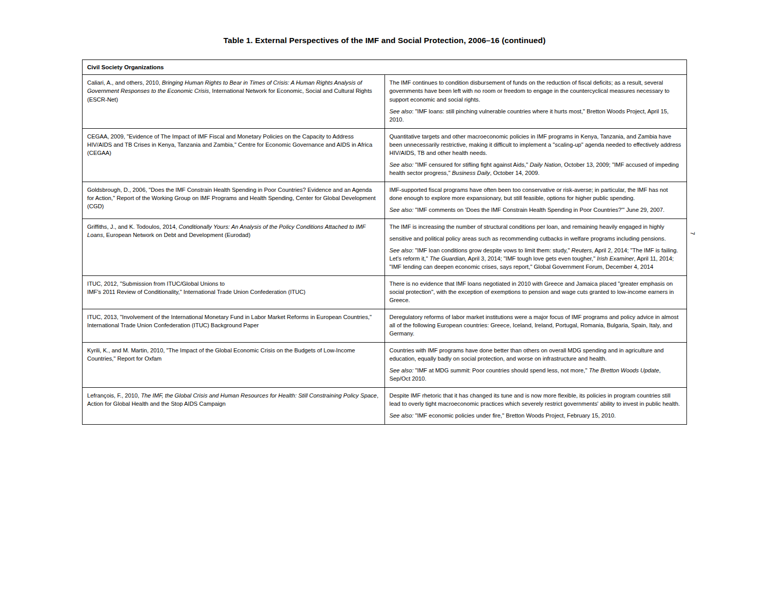Table 1. External Perspectives of the IMF and Social Protection, 2006–16 (continued)
| Civil Society Organizations |
| --- |
| Caliari, A., and others, 2010, Bringing Human Rights to Bear in Times of Crisis: A Human Rights Analysis of Government Responses to the Economic Crisis , International Network for Economic, Social and Cultural Rights (ESCR-Net) | The IMF continues to condition disbursement of funds on the reduction of fiscal deficits; as a result, several governments have been left with no room or freedom to engage in the countercyclical measures necessary to support economic and social rights. See also : "IMF loans: still pinching vulnerable countries where it hurts most," Bretton Woods Project, April 15, 2010. |
| CEGAA, 2009, "Evidence of The Impact of IMF Fiscal and Monetary Policies on the Capacity to Address HIV/AIDS and TB Crises in Kenya, Tanzania and Zambia," Centre for Economic Governance and AIDS in Africa (CEGAA) | Quantitative targets and other macroeconomic policies in IMF programs in Kenya, Tanzania, and Zambia have been unnecessarily restrictive, making it difficult to implement a "scaling-up" agenda needed to effectively address HIV/AIDS, TB and other health needs. See also: "IMF censured for stifling fight against Aids," Daily Nation , October 13, 2009; "IMF accused of impeding health sector progress," Business Daily , October 14, 2009. |
| Goldsbrough, D., 2006, "Does the IMF Constrain Health Spending in Poor Countries? Evidence and an Agenda for Action," Report of the Working Group on IMF Programs and Health Spending, Center for Global Development (CGD) | IMF-supported fiscal programs have often been too conservative or risk-averse; in particular, the IMF has not done enough to explore more expansionary, but still feasible, options for higher public spending. See also: "IMF comments on 'Does the IMF Constrain Health Spending in Poor Countries?'" June 29, 2007. |
| Griffiths, J., and K. Todoulos, 2014, Conditionally Yours: An Analysis of the Policy Conditions Attached to IMF Loans , European Network on Debt and Development (Eurodad) | The IMF is increasing the number of structural conditions per loan, and remaining heavily engaged in highly sensitive and political policy areas such as recommending cutbacks in welfare programs including pensions. See also : "IMF loan conditions grow despite vows to limit them: study," Reuters , April 2, 2014; "The IMF is failing. Let's reform it," The Guardian, April 3, 2014; "IMF tough love gets even tougher," Irish Examiner , April 11, 2014; "IMF lending can deepen economic crises, says report," Global Government Forum, December 4, 2014 |
| ITUC, 2012, "Submission from ITUC/Global Unions to IMF's 2011 Review of Conditionality," International Trade Union Confederation (ITUC) | There is no evidence that IMF loans negotiated in 2010 with Greece and Jamaica placed "greater emphasis on social protection", with the exception of exemptions to pension and wage cuts granted to low-income earners in Greece. |
| ITUC, 2013, "Involvement of the International Monetary Fund in Labor Market Reforms in European Countries," International Trade Union Confederation (ITUC) Background Paper | Deregulatory reforms of labor market institutions were a major focus of IMF programs and policy advice in almost all of the following European countries: Greece, Iceland, Ireland, Portugal, Romania, Bulgaria, Spain, Italy, and Germany. |
| Kyrili, K., and M. Martin, 2010, "The Impact of the Global Economic Crisis on the Budgets of Low-Income Countries," Report for Oxfam | Countries with IMF programs have done better than others on overall MDG spending and in agriculture and education, equally badly on social protection, and worse on infrastructure and health. See also: "IMF at MDG summit: Poor countries should spend less, not more," The Bretton Woods Update , Sep/Oct 2010. |
| Lefrançois, F., 2010, The IMF, the Global Crisis and Human Resources for Health: Still Constraining Policy Space , Action for Global Health and the Stop AIDS Campaign | Despite IMF rhetoric that it has changed its tune and is now more flexible, its policies in program countries still lead to overly tight macroeconomic practices which severely restrict governments' ability to invest in public health. See also: "IMF economic policies under fire," Bretton Woods Project, February 15, 2010. |
7